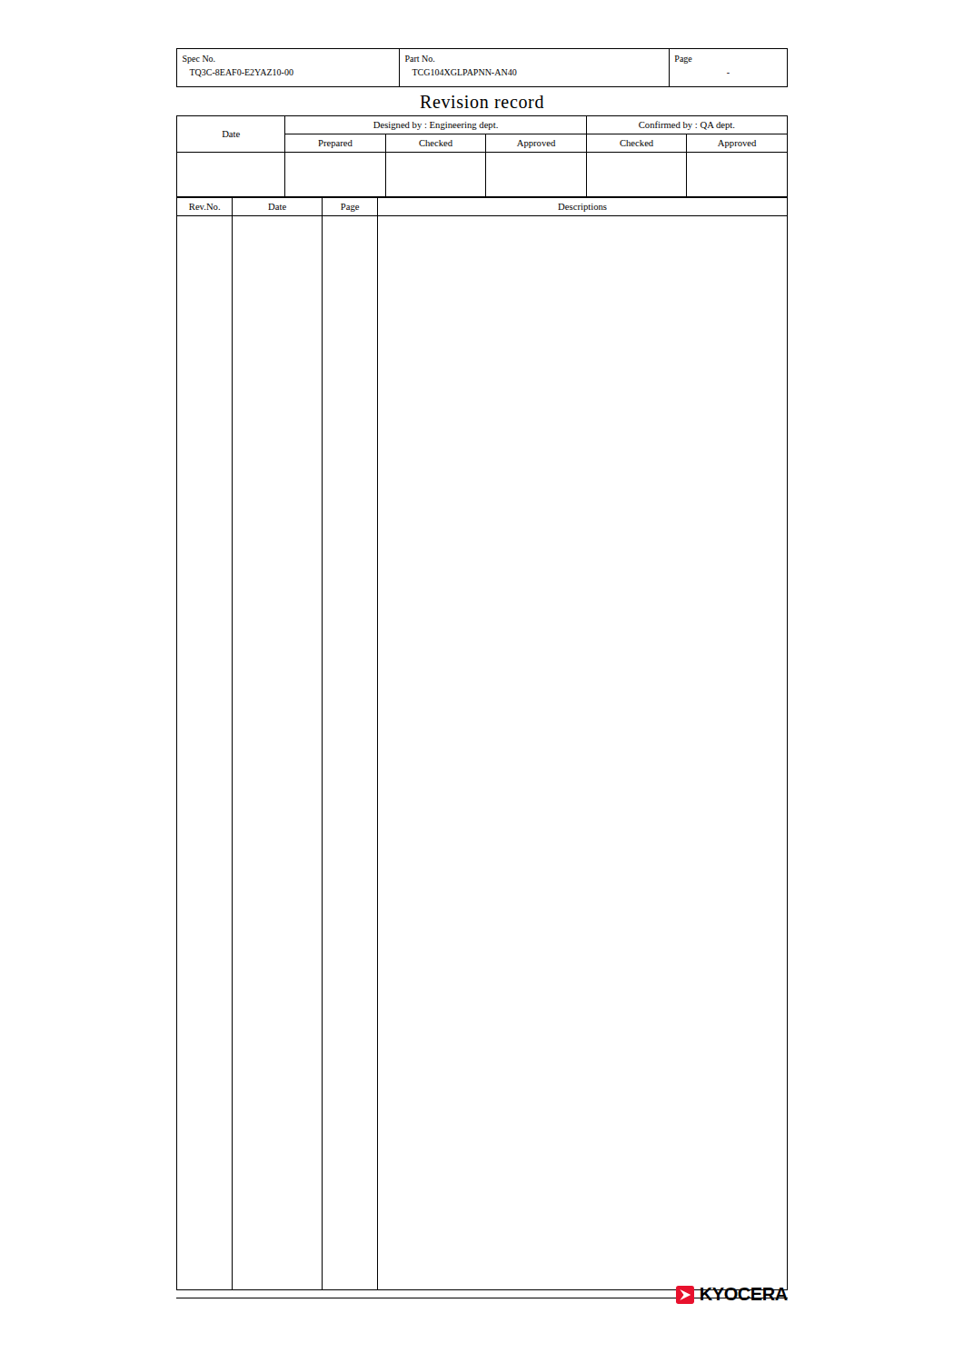| Spec No. TQ3C-8EAF0-E2YAZ10-00 | Part No. TCG104XGLPAPNN-AN40 | Page - |
Revision record
| Date | Designed by : Engineering dept. | Confirmed by : QA dept. |
| Prepared | Checked | Approved | Checked | Approved |
| Rev.No. | Date | Page | Descriptions |
| --- | --- | --- | --- |
KYOCERA